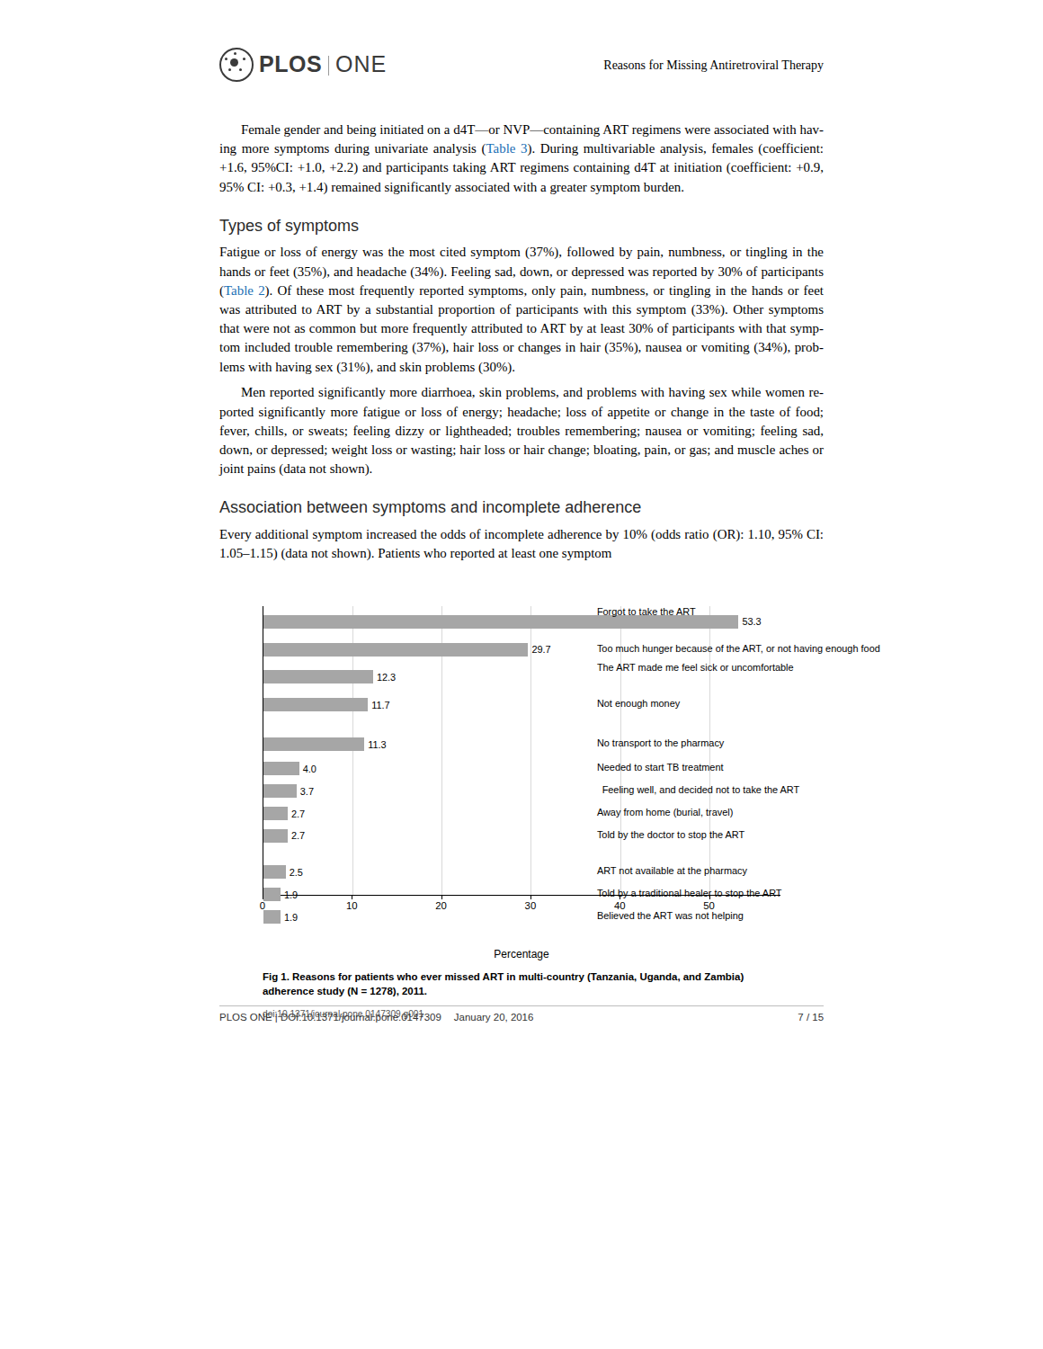PLOS ONE
Reasons for Missing Antiretroviral Therapy
Female gender and being initiated on a d4T—or NVP—containing ART regimens were associated with having more symptoms during univariate analysis (Table 3). During multivariable analysis, females (coefficient: +1.6, 95%CI: +1.0, +2.2) and participants taking ART regimens containing d4T at initiation (coefficient: +0.9, 95% CI: +0.3, +1.4) remained significantly associated with a greater symptom burden.
Types of symptoms
Fatigue or loss of energy was the most cited symptom (37%), followed by pain, numbness, or tingling in the hands or feet (35%), and headache (34%). Feeling sad, down, or depressed was reported by 30% of participants (Table 2). Of these most frequently reported symptoms, only pain, numbness, or tingling in the hands or feet was attributed to ART by a substantial proportion of participants with this symptom (33%). Other symptoms that were not as common but more frequently attributed to ART by at least 30% of participants with that symptom included trouble remembering (37%), hair loss or changes in hair (35%), nausea or vomiting (34%), problems with having sex (31%), and skin problems (30%).
Men reported significantly more diarrhoea, skin problems, and problems with having sex while women reported significantly more fatigue or loss of energy; headache; loss of appetite or change in the taste of food; fever, chills, or sweats; feeling dizzy or lightheaded; troubles remembering; nausea or vomiting; feeling sad, down, or depressed; weight loss or wasting; hair loss or hair change; bloating, pain, or gas; and muscle aches or joint pains (data not shown).
Association between symptoms and incomplete adherence
Every additional symptom increased the odds of incomplete adherence by 10% (odds ratio (OR): 1.10, 95% CI: 1.05–1.15) (data not shown). Patients who reported at least one symptom
53.3
Forgot to take the ART
29.7
Too much hunger because of the ART, or not having enough food
12.3
The ART made me feel sick or uncomfortable
11.7
Not enough money
11.3
No transport to the pharmacy
4.0
Needed to start TB treatment
3.7
Feeling well, and decided not to take the ART
2.7
Away from home (burial, travel)
2.7
Told by the doctor to stop the ART
2.5
ART not available at the pharmacy
1.9
Told by a traditional healer to stop the ART
1.9
Believed the ART was not helping
0
10
20
30
40
50
Percentage
Fig 1. Reasons for patients who ever missed ART in multi-country (Tanzania, Uganda, and Zambia) adherence study (N = 1278), 2011.
doi:10.1371/journal.pone.0147309.g001
PLOS ONE | DOI:10.1371/journal.pone.0147309 January 20, 2016
7 / 15